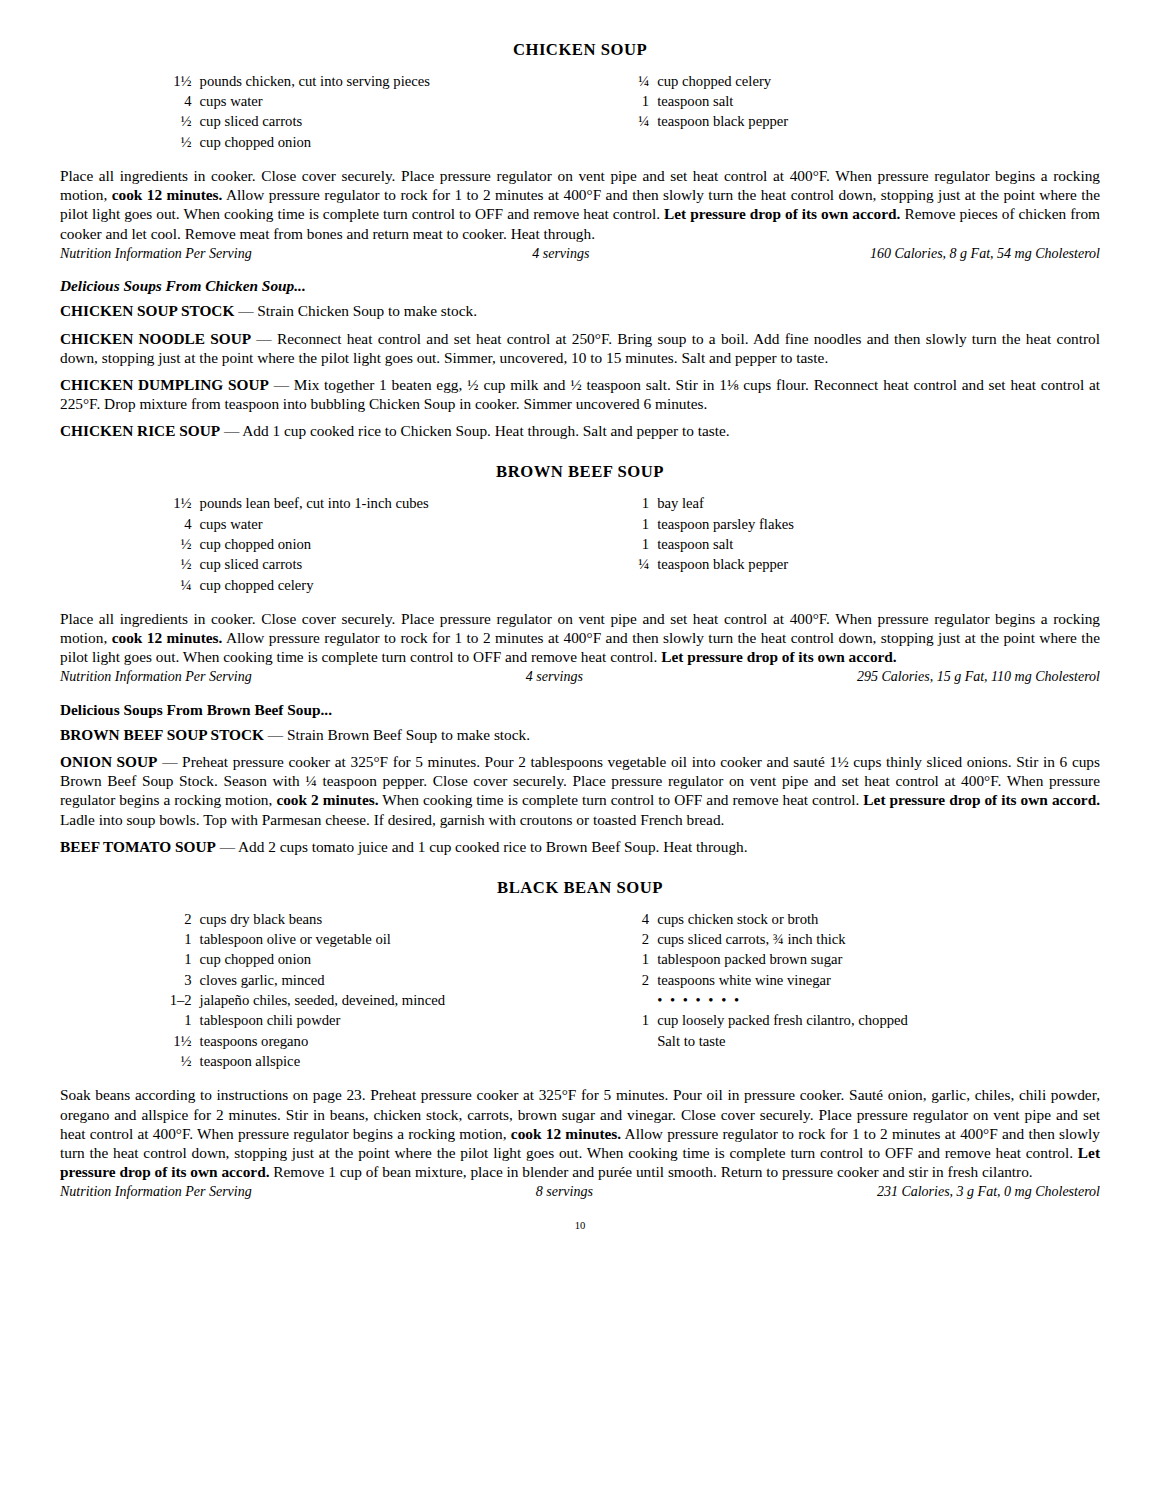CHICKEN SOUP
| 1½ | pounds chicken, cut into serving pieces | ¼ | cup chopped celery |
| 4 | cups water | 1 | teaspoon salt |
| ½ | cup sliced carrots | ¼ | teaspoon black pepper |
| ½ | cup chopped onion | | |
Place all ingredients in cooker. Close cover securely. Place pressure regulator on vent pipe and set heat control at 400°F. When pressure regulator begins a rocking motion, cook 12 minutes. Allow pressure regulator to rock for 1 to 2 minutes at 400°F and then slowly turn the heat control down, stopping just at the point where the pilot light goes out. When cooking time is complete turn control to OFF and remove heat control. Let pressure drop of its own accord. Remove pieces of chicken from cooker and let cool. Remove meat from bones and return meat to cooker. Heat through.
Nutrition Information Per Serving 4 servings 160 Calories, 8 g Fat, 54 mg Cholesterol
Delicious Soups From Chicken Soup...
CHICKEN SOUP STOCK — Strain Chicken Soup to make stock.
CHICKEN NOODLE SOUP — Reconnect heat control and set heat control at 250°F. Bring soup to a boil. Add fine noodles and then slowly turn the heat control down, stopping just at the point where the pilot light goes out. Simmer, uncovered, 10 to 15 minutes. Salt and pepper to taste.
CHICKEN DUMPLING SOUP — Mix together 1 beaten egg, ½ cup milk and ½ teaspoon salt. Stir in 1⅛ cups flour. Reconnect heat control and set heat control at 225°F. Drop mixture from teaspoon into bubbling Chicken Soup in cooker. Simmer uncovered 6 minutes.
CHICKEN RICE SOUP — Add 1 cup cooked rice to Chicken Soup. Heat through. Salt and pepper to taste.
BROWN BEEF SOUP
| 1½ | pounds lean beef, cut into 1-inch cubes | 1 | bay leaf |
| 4 | cups water | 1 | teaspoon parsley flakes |
| ½ | cup chopped onion | 1 | teaspoon salt |
| ½ | cup sliced carrots | ¼ | teaspoon black pepper |
| ¼ | cup chopped celery | | |
Place all ingredients in cooker. Close cover securely. Place pressure regulator on vent pipe and set heat control at 400°F. When pressure regulator begins a rocking motion, cook 12 minutes. Allow pressure regulator to rock for 1 to 2 minutes at 400°F and then slowly turn the heat control down, stopping just at the point where the pilot light goes out. When cooking time is complete turn control to OFF and remove heat control. Let pressure drop of its own accord.
Nutrition Information Per Serving 4 servings 295 Calories, 15 g Fat, 110 mg Cholesterol
Delicious Soups From Brown Beef Soup...
BROWN BEEF SOUP STOCK — Strain Brown Beef Soup to make stock.
ONION SOUP — Preheat pressure cooker at 325°F for 5 minutes. Pour 2 tablespoons vegetable oil into cooker and sauté 1½ cups thinly sliced onions. Stir in 6 cups Brown Beef Soup Stock. Season with ¼ teaspoon pepper. Close cover securely. Place pressure regulator on vent pipe and set heat control at 400°F. When pressure regulator begins a rocking motion, cook 2 minutes. When cooking time is complete turn control to OFF and remove heat control. Let pressure drop of its own accord. Ladle into soup bowls. Top with Parmesan cheese. If desired, garnish with croutons or toasted French bread.
BEEF TOMATO SOUP — Add 2 cups tomato juice and 1 cup cooked rice to Brown Beef Soup. Heat through.
BLACK BEAN SOUP
| 2 | cups dry black beans | 4 | cups chicken stock or broth |
| 1 | tablespoon olive or vegetable oil | 2 | cups sliced carrots, ¾ inch thick |
| 1 | cup chopped onion | 1 | tablespoon packed brown sugar |
| 3 | cloves garlic, minced | 2 | teaspoons white wine vinegar |
| 1–2 | jalapeño chiles, seeded, deveined, minced | | • • • • • • • |
| 1 | tablespoon chili powder | 1 | cup loosely packed fresh cilantro, chopped |
| 1½ | teaspoons oregano | | Salt to taste |
| ½ | teaspoon allspice | | |
Soak beans according to instructions on page 23. Preheat pressure cooker at 325°F for 5 minutes. Pour oil in pressure cooker. Sauté onion, garlic, chiles, chili powder, oregano and allspice for 2 minutes. Stir in beans, chicken stock, carrots, brown sugar and vinegar. Close cover securely. Place pressure regulator on vent pipe and set heat control at 400°F. When pressure regulator begins a rocking motion, cook 12 minutes. Allow pressure regulator to rock for 1 to 2 minutes at 400°F and then slowly turn the heat control down, stopping just at the point where the pilot light goes out. When cooking time is complete turn control to OFF and remove heat control. Let pressure drop of its own accord. Remove 1 cup of bean mixture, place in blender and purée until smooth. Return to pressure cooker and stir in fresh cilantro.
Nutrition Information Per Serving 8 servings 231 Calories, 3 g Fat, 0 mg Cholesterol
10